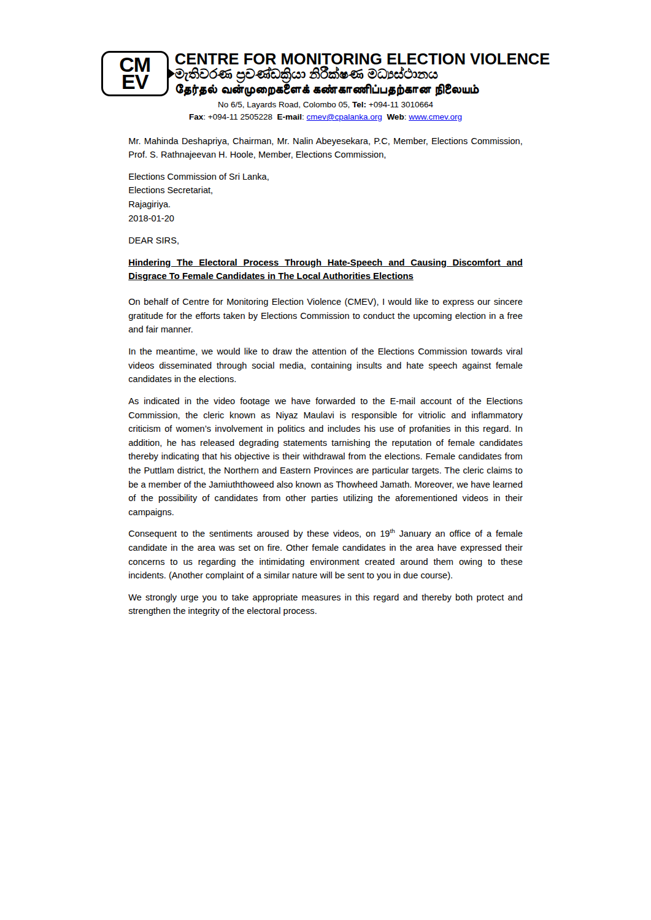CM EV
CENTRE FOR MONITORING ELECTION VIOLENCE
මැතිවරණ ප්‍රචණ්ඩක්‍රියා නිරීක්ෂණ මධ්‍යස්ථානය
தேர்தல் வன்முறைகளைக் கண்காணிப்பதற்கான நிலையம்
No 6/5, Layards Road, Colombo 05, Tel: +094-11 3010664
Fax: +094-11 2505228 E-mail: cmev@cpalanka.org Web: www.cmev.org
Mr. Mahinda Deshapriya, Chairman, Mr. Nalin Abeyesekara, P.C, Member, Elections Commission, Prof. S. Rathnajeevan H. Hoole, Member, Elections Commission,
Elections Commission of Sri Lanka,
Elections Secretariat,
Rajagiriya.
2018-01-20
DEAR SIRS,
Hindering The Electoral Process Through Hate-Speech and Causing Discomfort and Disgrace To Female Candidates in The Local Authorities Elections
On behalf of Centre for Monitoring Election Violence (CMEV), I would like to express our sincere gratitude for the efforts taken by Elections Commission to conduct the upcoming election in a free and fair manner.
In the meantime, we would like to draw the attention of the Elections Commission towards viral videos disseminated through social media, containing insults and hate speech against female candidates in the elections.
As indicated in the video footage we have forwarded to the E-mail account of the Elections Commission, the cleric known as Niyaz Maulavi is responsible for vitriolic and inflammatory criticism of women’s involvement in politics and includes his use of profanities in this regard. In addition, he has released degrading statements tarnishing the reputation of female candidates thereby indicating that his objective is their withdrawal from the elections. Female candidates from the Puttlam district, the Northern and Eastern Provinces are particular targets. The cleric claims to be a member of the Jamiuththoweed also known as Thowheed Jamath. Moreover, we have learned of the possibility of candidates from other parties utilizing the aforementioned videos in their campaigns.
Consequent to the sentiments aroused by these videos, on 19th January an office of a female candidate in the area was set on fire. Other female candidates in the area have expressed their concerns to us regarding the intimidating environment created around them owing to these incidents. (Another complaint of a similar nature will be sent to you in due course).
We strongly urge you to take appropriate measures in this regard and thereby both protect and strengthen the integrity of the electoral process.